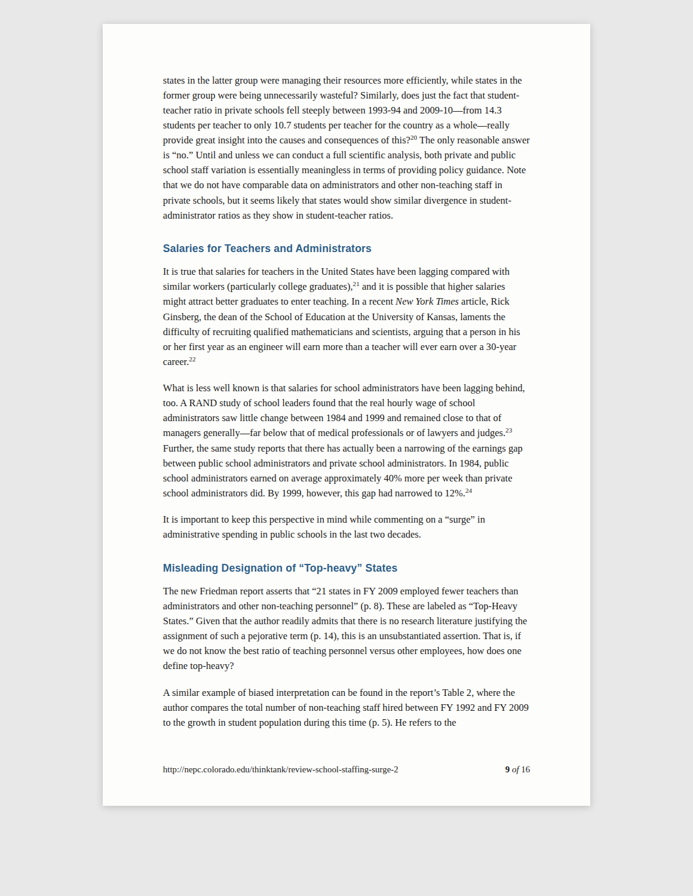states in the latter group were managing their resources more efficiently, while states in the former group were being unnecessarily wasteful? Similarly, does just the fact that student-teacher ratio in private schools fell steeply between 1993-94 and 2009-10—from 14.3 students per teacher to only 10.7 students per teacher for the country as a whole—really provide great insight into the causes and consequences of this?20 The only reasonable answer is “no.” Until and unless we can conduct a full scientific analysis, both private and public school staff variation is essentially meaningless in terms of providing policy guidance. Note that we do not have comparable data on administrators and other non-teaching staff in private schools, but it seems likely that states would show similar divergence in student-administrator ratios as they show in student-teacher ratios.
Salaries for Teachers and Administrators
It is true that salaries for teachers in the United States have been lagging compared with similar workers (particularly college graduates),21 and it is possible that higher salaries might attract better graduates to enter teaching. In a recent New York Times article, Rick Ginsberg, the dean of the School of Education at the University of Kansas, laments the difficulty of recruiting qualified mathematicians and scientists, arguing that a person in his or her first year as an engineer will earn more than a teacher will ever earn over a 30-year career.22
What is less well known is that salaries for school administrators have been lagging behind, too. A RAND study of school leaders found that the real hourly wage of school administrators saw little change between 1984 and 1999 and remained close to that of managers generally—far below that of medical professionals or of lawyers and judges.23 Further, the same study reports that there has actually been a narrowing of the earnings gap between public school administrators and private school administrators. In 1984, public school administrators earned on average approximately 40% more per week than private school administrators did. By 1999, however, this gap had narrowed to 12%.24
It is important to keep this perspective in mind while commenting on a “surge” in administrative spending in public schools in the last two decades.
Misleading Designation of “Top-heavy” States
The new Friedman report asserts that “21 states in FY 2009 employed fewer teachers than administrators and other non-teaching personnel” (p. 8). These are labeled as “Top-Heavy States.” Given that the author readily admits that there is no research literature justifying the assignment of such a pejorative term (p. 14), this is an unsubstantiated assertion. That is, if we do not know the best ratio of teaching personnel versus other employees, how does one define top-heavy?
A similar example of biased interpretation can be found in the report’s Table 2, where the author compares the total number of non-teaching staff hired between FY 1992 and FY 2009 to the growth in student population during this time (p. 5). He refers to the
http://nepc.colorado.edu/thinktank/review-school-staffing-surge-2 9 of 16